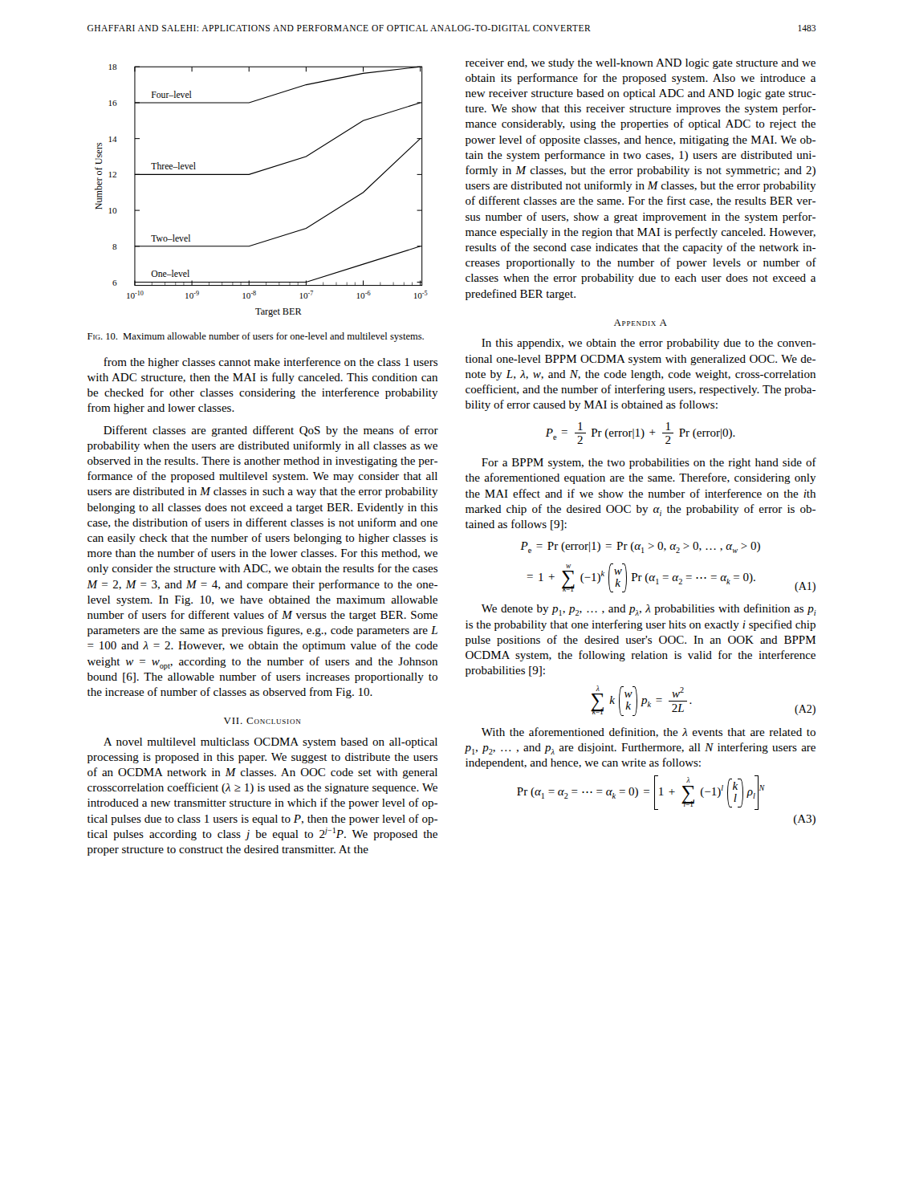Ghaffari and Salehi: Applications and Performance of Optical Analog-to-Digital Converter
1483
18 16 14 12 10 8 6 10-10 10-9 10-8 10-7 10-6 10-5 Target BER Number of Users Four–level Three–level Two–level One–level
Fig. 10. Maximum allowable number of users for one-level and multilevel systems.
from the higher classes cannot make interference on the class 1 users with ADC structure, then the MAI is fully canceled. This condition can be checked for other classes considering the interference probability from higher and lower classes.
Different classes are granted different QoS by the means of error probability when the users are distributed uniformly in all classes as we observed in the results. There is another method in investigating the performance of the proposed multilevel system. We may consider that all users are distributed in M classes in such a way that the error probability belonging to all classes does not exceed a target BER. Evidently in this case, the distribution of users in different classes is not uniform and one can easily check that the number of users belonging to higher classes is more than the number of users in the lower classes. For this method, we only consider the structure with ADC, we obtain the results for the cases M = 2, M = 3, and M = 4, and compare their performance to the one-level system. In Fig. 10, we have obtained the maximum allowable number of users for different values of M versus the target BER. Some parameters are the same as previous figures, e.g., code parameters are L = 100 and λ = 2. However, we obtain the optimum value of the code weight w = wopt, according to the number of users and the Johnson bound [6]. The allowable number of users increases proportionally to the increase of number of classes as observed from Fig. 10.
VII. Conclusion
A novel multilevel multiclass OCDMA system based on all-optical processing is proposed in this paper. We suggest to distribute the users of an OCDMA network in M classes. An OOC code set with general crosscorrelation coefficient (λ ≥ 1) is used as the signature sequence. We introduced a new transmitter structure in which if the power level of optical pulses due to class 1 users is equal to P, then the power level of optical pulses according to class j be equal to 2j−1P. We proposed the proper structure to construct the desired transmitter. At the
receiver end, we study the well-known AND logic gate structure and we obtain its performance for the proposed system. Also we introduce a new receiver structure based on optical ADC and AND logic gate structure. We show that this receiver structure improves the system performance considerably, using the properties of optical ADC to reject the power level of opposite classes, and hence, mitigating the MAI. We obtain the system performance in two cases, 1) users are distributed uniformly in M classes, but the error probability is not symmetric; and 2) users are distributed not uniformly in M classes, but the error probability of different classes are the same. For the first case, the results BER versus number of users, show a great improvement in the system performance especially in the region that MAI is perfectly canceled. However, results of the second case indicates that the capacity of the network increases proportionally to the number of power levels or number of classes when the error probability due to each user does not exceed a predefined BER target.
Appendix A
In this appendix, we obtain the error probability due to the conventional one-level BPPM OCDMA system with generalized OOC. We denote by L, λ, w, and N, the code length, code weight, cross-correlation coefficient, and the number of interfering users, respectively. The probability of error caused by MAI is obtained as follows:
Pe = 12 Pr (error|1) + 12 Pr (error|0).
For a BPPM system, the two probabilities on the right hand side of the aforementioned equation are the same. Therefore, considering only the MAI effect and if we show the number of interference on the ith marked chip of the desired OOC by αi the probability of error is obtained as follows [9]:
Pe = Pr (error|1) = Pr (α1 > 0, α2 > 0, … , αw > 0)
= 1 + w∑k=1 (−1)k wk Pr (α1 = α2 = ⋯ = αk = 0). (A1)
We denote by p1, p2, … , and pλ, λ probabilities with definition as pi is the probability that one interfering user hits on exactly i specified chip pulse positions of the desired user's OOC. In an OOK and BPPM OCDMA system, the following relation is valid for the interference probabilities [9]:
λ∑k=1 k wk pk = w22L. (A2)
With the aforementioned definition, the λ events that are related to p1, p2, … , and pλ are disjoint. Furthermore, all N interfering users are independent, and hence, we can write as follows:
Pr (α1 = α2 = ⋯ = αk = 0) = 1 + λ∑l=1 (−1)l kl ρl N
(A3)